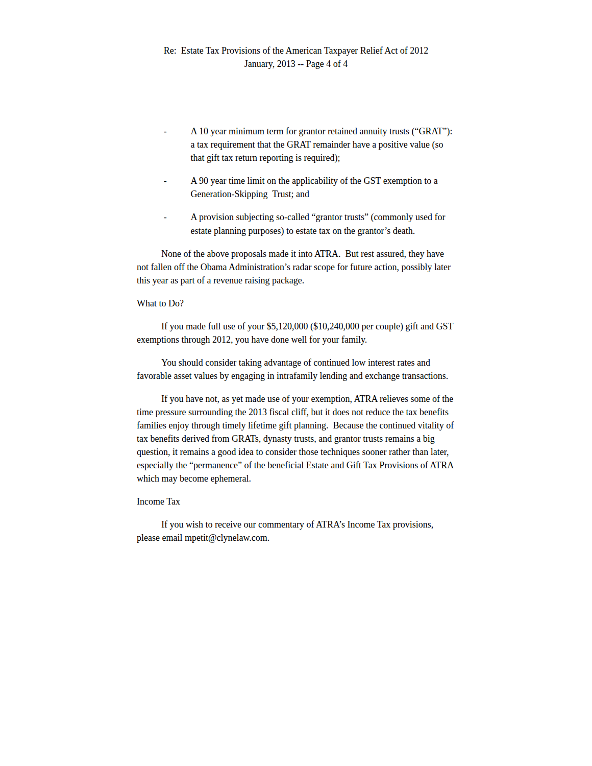Re: Estate Tax Provisions of the American Taxpayer Relief Act of 2012 January, 2013 -- Page 4 of 4
- A 10 year minimum term for grantor retained annuity trusts (“GRAT”): a tax requirement that the GRAT remainder have a positive value (so that gift tax return reporting is required);
- A 90 year time limit on the applicability of the GST exemption to a Generation-Skipping Trust; and
- A provision subjecting so-called “grantor trusts” (commonly used for estate planning purposes) to estate tax on the grantor’s death.
None of the above proposals made it into ATRA. But rest assured, they have not fallen off the Obama Administration’s radar scope for future action, possibly later this year as part of a revenue raising package.
What to Do?
If you made full use of your $5,120,000 ($10,240,000 per couple) gift and GST exemptions through 2012, you have done well for your family.
You should consider taking advantage of continued low interest rates and favorable asset values by engaging in intrafamily lending and exchange transactions.
If you have not, as yet made use of your exemption, ATRA relieves some of the time pressure surrounding the 2013 fiscal cliff, but it does not reduce the tax benefits families enjoy through timely lifetime gift planning. Because the continued vitality of tax benefits derived from GRATs, dynasty trusts, and grantor trusts remains a big question, it remains a good idea to consider those techniques sooner rather than later, especially the “permanence” of the beneficial Estate and Gift Tax Provisions of ATRA which may become ephemeral.
Income Tax
If you wish to receive our commentary of ATRA’s Income Tax provisions, please email mpetit@clynelaw.com.